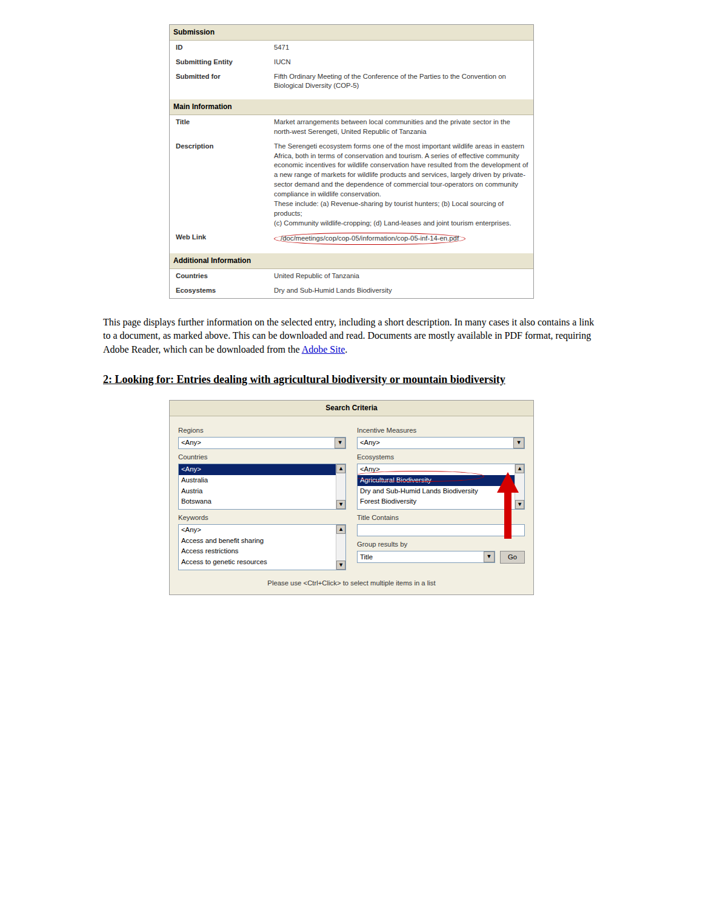| Submission |
| ID | 5471 |
| Submitting Entity | IUCN |
| Submitted for | Fifth Ordinary Meeting of the Conference of the Parties to the Convention on Biological Diversity (COP-5) |
| Main Information |
| Title | Market arrangements between local communities and the private sector in the north-west Serengeti, United Republic of Tanzania |
| Description | The Serengeti ecosystem forms one of the most important wildlife areas in eastern Africa, both in terms of conservation and tourism. A series of effective community economic incentives for wildlife conservation have resulted from the development of a new range of markets for wildlife products and services, largely driven by private-sector demand and the dependence of commercial tour-operators on community compliance in wildlife conservation. These include: (a) Revenue-sharing by tourist hunters; (b) Local sourcing of products; (c) Community wildlife-cropping; (d) Land-leases and joint tourism enterprises. |
| Web Link | /doc/meetings/cop/cop-05/information/cop-05-inf-14-en.pdf |
| Additional Information |
| Countries | United Republic of Tanzania |
| Ecosystems | Dry and Sub-Humid Lands Biodiversity |
This page displays further information on the selected entry, including a short description. In many cases it also contains a link to a document, as marked above. This can be downloaded and read. Documents are mostly available in PDF format, requiring Adobe Reader, which can be downloaded from the Adobe Site.
2: Looking for: Entries dealing with agricultural biodiversity or mountain biodiversity
Search Criteria
Regions
<Any>▼
Countries
<Any>
Australia
Austria
Botswana
▲
▼
Keywords
<Any>
Access and benefit sharing
Access restrictions
Access to genetic resources
▲
▼
Incentive Measures
<Any>▼
Ecosystems
<Any>
Agricultural Biodiversity
Dry and Sub-Humid Lands Biodiversity
Forest Biodiversity
▲
▼
Title Contains
Group results by
Title▼
Go
Please use <Ctrl+Click> to select multiple items in a list